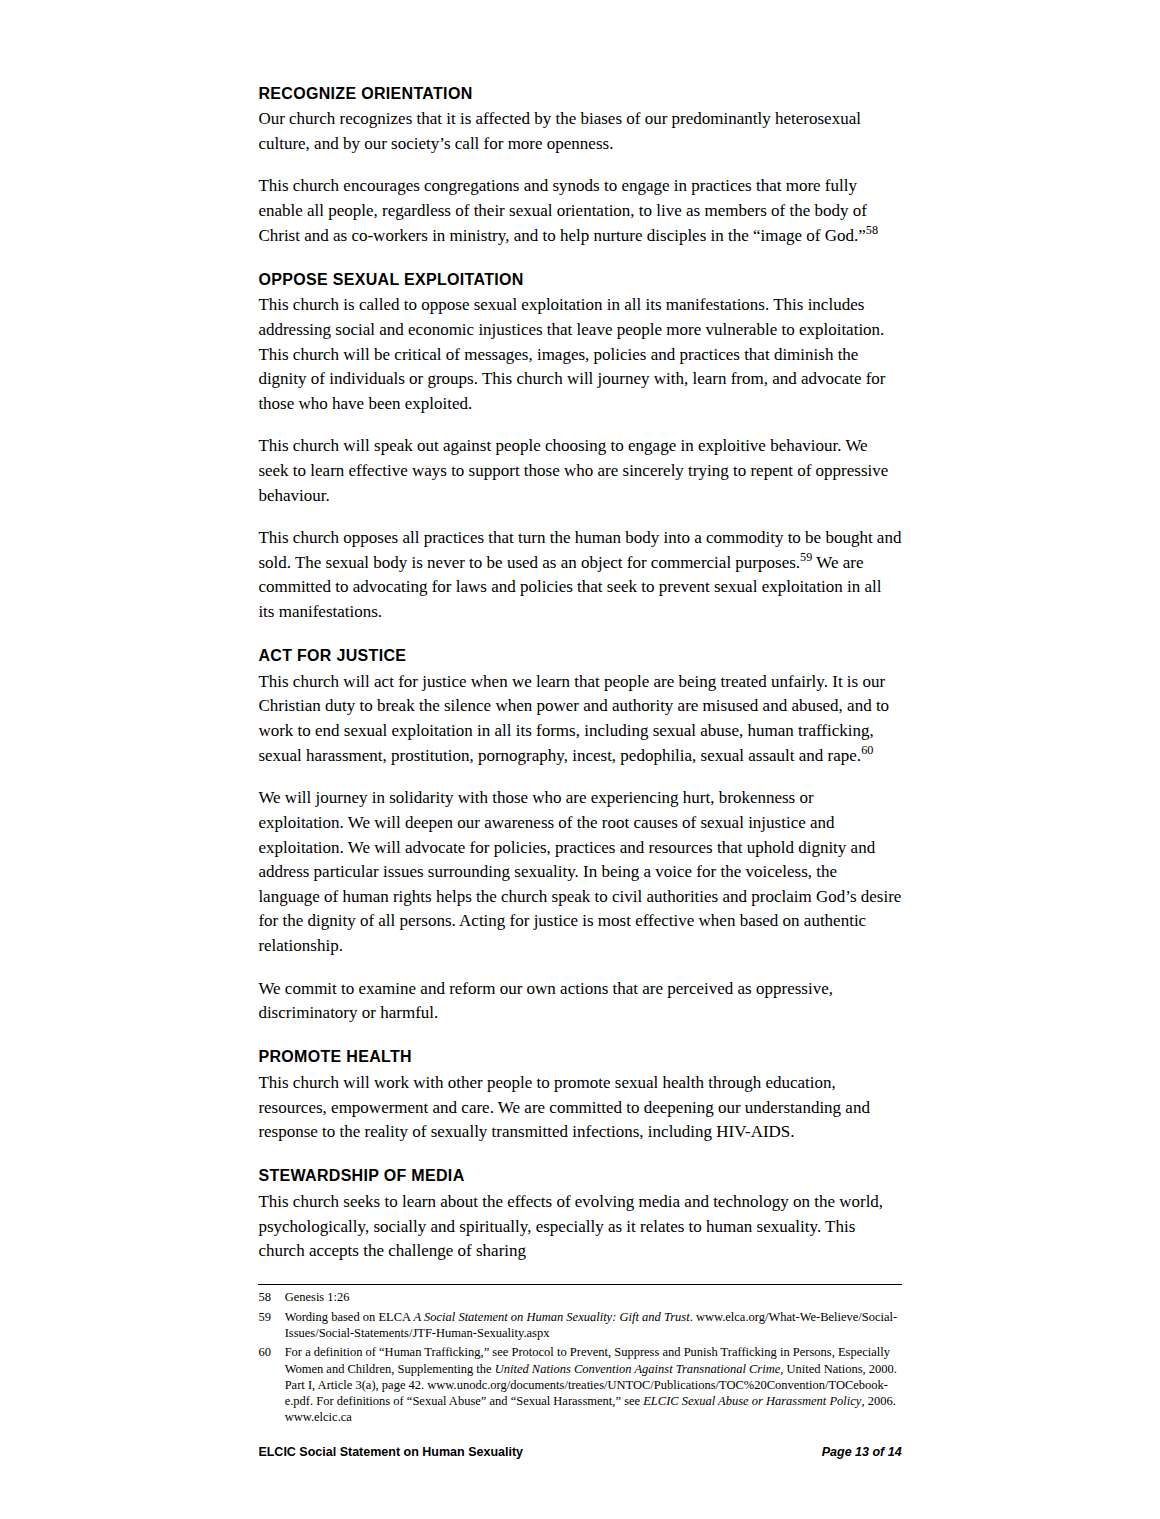Recognize Orientation
Our church recognizes that it is affected by the biases of our predominantly heterosexual culture, and by our society’s call for more openness.
This church encourages congregations and synods to engage in practices that more fully enable all people, regardless of their sexual orientation, to live as members of the body of Christ and as co-workers in ministry, and to help nurture disciples in the “image of God.”58
Oppose Sexual Exploitation
This church is called to oppose sexual exploitation in all its manifestations. This includes addressing social and economic injustices that leave people more vulnerable to exploitation. This church will be critical of messages, images, policies and practices that diminish the dignity of individuals or groups. This church will journey with, learn from, and advocate for those who have been exploited.
This church will speak out against people choosing to engage in exploitive behaviour. We seek to learn effective ways to support those who are sincerely trying to repent of oppressive behaviour.
This church opposes all practices that turn the human body into a commodity to be bought and sold. The sexual body is never to be used as an object for commercial purposes.59 We are committed to advocating for laws and policies that seek to prevent sexual exploitation in all its manifestations.
Act for Justice
This church will act for justice when we learn that people are being treated unfairly. It is our Christian duty to break the silence when power and authority are misused and abused, and to work to end sexual exploitation in all its forms, including sexual abuse, human trafficking, sexual harassment, prostitution, pornography, incest, pedophilia, sexual assault and rape.60
We will journey in solidarity with those who are experiencing hurt, brokenness or exploitation. We will deepen our awareness of the root causes of sexual injustice and exploitation. We will advocate for policies, practices and resources that uphold dignity and address particular issues surrounding sexuality. In being a voice for the voiceless, the language of human rights helps the church speak to civil authorities and proclaim God’s desire for the dignity of all persons. Acting for justice is most effective when based on authentic relationship.
We commit to examine and reform our own actions that are perceived as oppressive, discriminatory or harmful.
Promote Health
This church will work with other people to promote sexual health through education, resources, empowerment and care. We are committed to deepening our understanding and response to the reality of sexually transmitted infections, including HIV-AIDS.
Stewardship of Media
This church seeks to learn about the effects of evolving media and technology on the world, psychologically, socially and spiritually, especially as it relates to human sexuality. This church accepts the challenge of sharing
58 Genesis 1:26
59 Wording based on ELCA A Social Statement on Human Sexuality: Gift and Trust. www.elca.org/What-We-Believe/Social-Issues/Social-Statements/JTF-Human-Sexuality.aspx
60 For a definition of “Human Trafficking,” see Protocol to Prevent, Suppress and Punish Trafficking in Persons, Especially Women and Children, Supplementing the United Nations Convention Against Transnational Crime, United Nations, 2000. Part I, Article 3(a), page 42. www.unodc.org/documents/treaties/UNTOC/Publications/TOC%20Convention/TOCebook-e.pdf. For definitions of “Sexual Abuse” and “Sexual Harassment,” see ELCIC Sexual Abuse or Harassment Policy, 2006. www.elcic.ca
ELCIC Social Statement on Human Sexuality Page 13 of 14